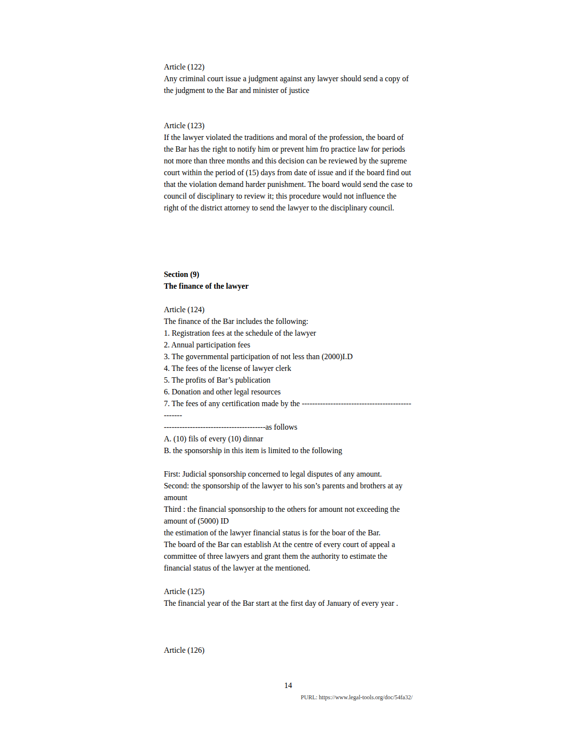Article (122)
Any criminal court issue a judgment against any lawyer should send a copy of the judgment to the Bar and minister of justice
Article (123)
If the lawyer violated the traditions and moral of the profession, the board of the Bar has the right to notify him or prevent him fro practice law for periods not more than three months and this decision can be reviewed by the supreme court within the period of (15) days from date of issue and if the board find out that the violation demand harder punishment. The board would send the case to council of disciplinary to review it; this procedure would not influence the right of the district attorney to send the lawyer to the disciplinary council.
Section (9)
The finance of the lawyer
Article (124)
The finance of the Bar includes the following:
1. Registration fees at the schedule of the lawyer
2. Annual participation fees
3. The governmental participation of not less than (2000)I.D
4. The fees of the license of lawyer clerk
5. The profits of Bar’s publication
6. Donation and other legal resources
7. The fees of any certification made by the -------------------------------------------------
---------------------------------------as follows
A. (10) fils of every (10) dinnar
B. the sponsorship in this item is limited to the following
First: Judicial sponsorship concerned to legal disputes of any amount.
Second: the sponsorship of the lawyer to his son’s parents and brothers at ay amount
Third : the financial sponsorship to the others for amount not exceeding the amount of (5000) ID
the estimation of the lawyer financial status is for the boar of the Bar.
The board of the Bar can establish At the centre of every court of appeal a committee of three lawyers and grant them the authority to estimate the financial status of the lawyer at the mentioned.
Article (125)
The financial year of the Bar start at the first day of January of every year .
Article (126)
14
PURL: https://www.legal-tools.org/doc/54fa32/